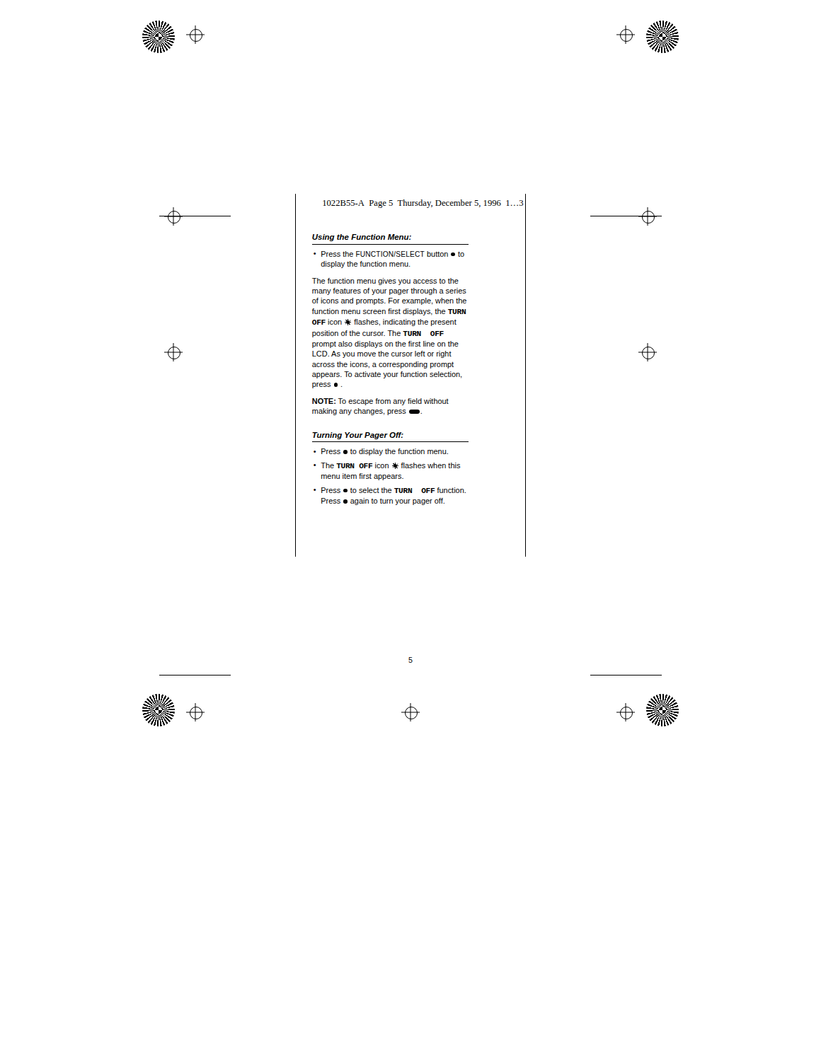1022B55-A Page 5 Thursday, December 5, 1996 1…3
Using the Function Menu:
Press the FUNCTION/SELECT button to display the function menu.
The function menu gives you access to the many features of your pager through a series of icons and prompts. For example, when the function menu screen first displays, the TURN OFF icon flashes, indicating the present position of the cursor. The TURN OFF prompt also displays on the first line on the LCD. As you move the cursor left or right across the icons, a corresponding prompt appears. To activate your function selection, press .
NOTE: To escape from any field without making any changes, press .
Turning Your Pager Off:
Press to display the function menu.
The TURN OFF icon flashes when this menu item first appears.
Press to select the TURN OFF function. Press again to turn your pager off.
5